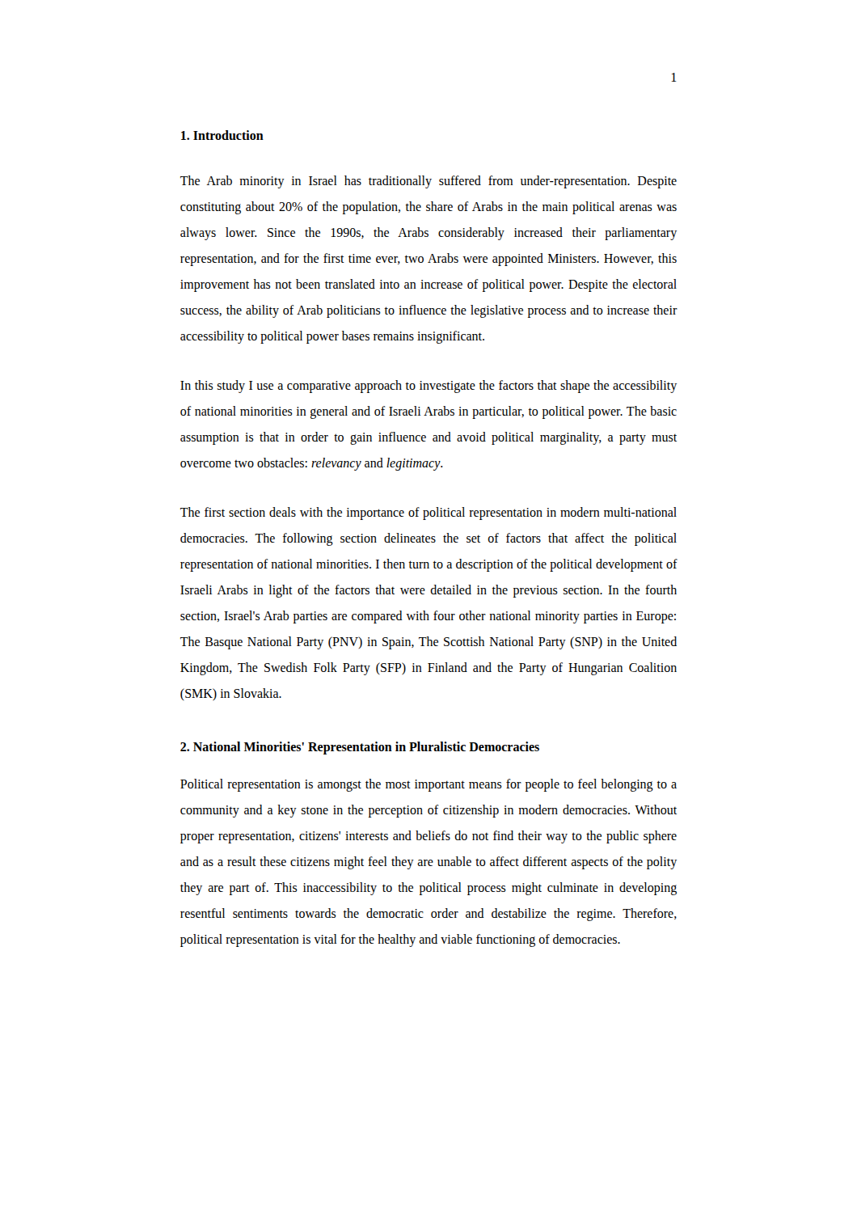1
1. Introduction
The Arab minority in Israel has traditionally suffered from under-representation. Despite constituting about 20% of the population, the share of Arabs in the main political arenas was always lower. Since the 1990s, the Arabs considerably increased their parliamentary representation, and for the first time ever, two Arabs were appointed Ministers. However, this improvement has not been translated into an increase of political power. Despite the electoral success, the ability of Arab politicians to influence the legislative process and to increase their accessibility to political power bases remains insignificant.
In this study I use a comparative approach to investigate the factors that shape the accessibility of national minorities in general and of Israeli Arabs in particular, to political power. The basic assumption is that in order to gain influence and avoid political marginality, a party must overcome two obstacles: relevancy and legitimacy.
The first section deals with the importance of political representation in modern multi-national democracies. The following section delineates the set of factors that affect the political representation of national minorities. I then turn to a description of the political development of Israeli Arabs in light of the factors that were detailed in the previous section. In the fourth section, Israel's Arab parties are compared with four other national minority parties in Europe: The Basque National Party (PNV) in Spain, The Scottish National Party (SNP) in the United Kingdom, The Swedish Folk Party (SFP) in Finland and the Party of Hungarian Coalition (SMK) in Slovakia.
2. National Minorities' Representation in Pluralistic Democracies
Political representation is amongst the most important means for people to feel belonging to a community and a key stone in the perception of citizenship in modern democracies. Without proper representation, citizens' interests and beliefs do not find their way to the public sphere and as a result these citizens might feel they are unable to affect different aspects of the polity they are part of. This inaccessibility to the political process might culminate in developing resentful sentiments towards the democratic order and destabilize the regime. Therefore, political representation is vital for the healthy and viable functioning of democracies.